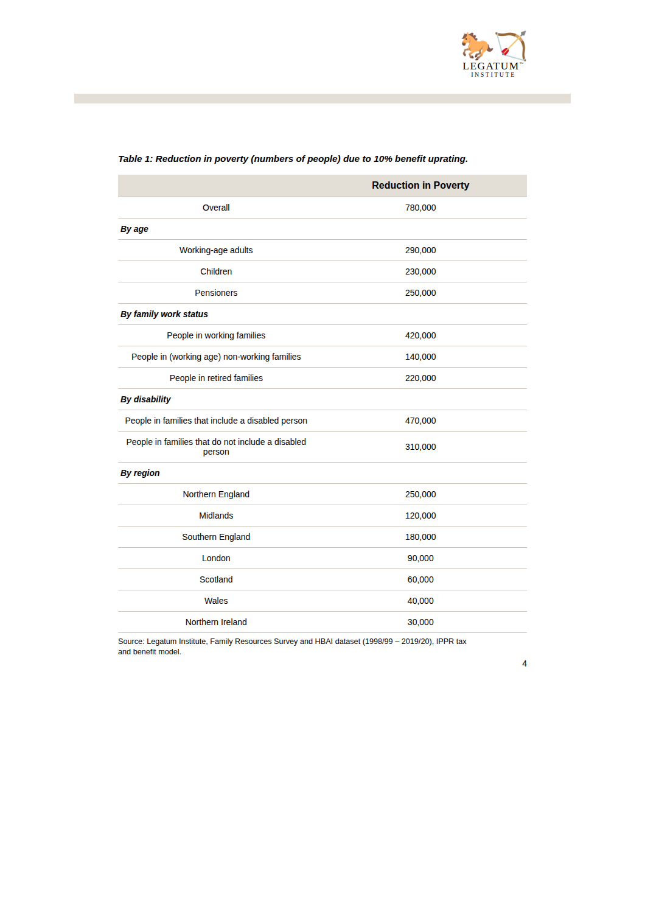🐎🏹 LEGATUM™ INSTITUTE
Table 1: Reduction in poverty (numbers of people) due to 10% benefit uprating.
| | Reduction in Poverty |
| --- | --- |
| Overall | 780,000 |
| By age |
| Working-age adults | 290,000 |
| Children | 230,000 |
| Pensioners | 250,000 |
| By family work status |
| People in working families | 420,000 |
| People in (working age) non-working families | 140,000 |
| People in retired families | 220,000 |
| By disability |
| People in families that include a disabled person | 470,000 |
| People in families that do not include a disabled person | 310,000 |
| By region |
| Northern England | 250,000 |
| Midlands | 120,000 |
| Southern England | 180,000 |
| London | 90,000 |
| Scotland | 60,000 |
| Wales | 40,000 |
| Northern Ireland | 30,000 |
Source: Legatum Institute, Family Resources Survey and HBAI dataset (1998/99 – 2019/20), IPPR tax
and benefit model.
4